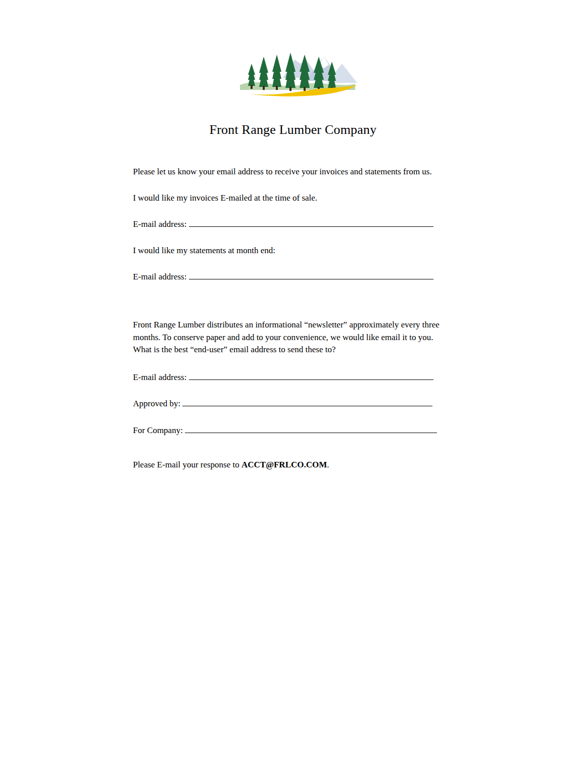Front Range Lumber Company logo
Front Range Lumber Company
Please let us know your email address to receive your invoices and statements from us.
I would like my invoices E-mailed at the time of sale.
E-mail address:
I would like my statements at month end:
E-mail address:
Front Range Lumber distributes an informational “newsletter” approximately every three months. To conserve paper and add to your convenience, we would like email it to you. What is the best “end-user” email address to send these to?
E-mail address:
Approved by:
For Company:
Please E-mail your response to ACCT@FRLCO.COM.